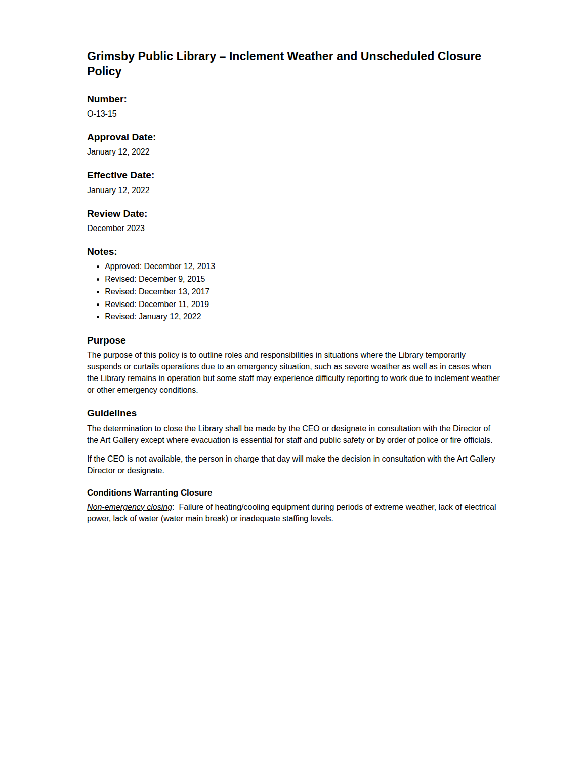Grimsby Public Library – Inclement Weather and Unscheduled Closure Policy
Number:
O-13-15
Approval Date:
January 12, 2022
Effective Date:
January 12, 2022
Review Date:
December 2023
Notes:
Approved: December 12, 2013
Revised: December 9, 2015
Revised: December 13, 2017
Revised: December 11, 2019
Revised: January 12, 2022
Purpose
The purpose of this policy is to outline roles and responsibilities in situations where the Library temporarily suspends or curtails operations due to an emergency situation, such as severe weather as well as in cases when the Library remains in operation but some staff may experience difficulty reporting to work due to inclement weather or other emergency conditions.
Guidelines
The determination to close the Library shall be made by the CEO or designate in consultation with the Director of the Art Gallery except where evacuation is essential for staff and public safety or by order of police or fire officials.
If the CEO is not available, the person in charge that day will make the decision in consultation with the Art Gallery Director or designate.
Conditions Warranting Closure
Non-emergency closing: Failure of heating/cooling equipment during periods of extreme weather, lack of electrical power, lack of water (water main break) or inadequate staffing levels.